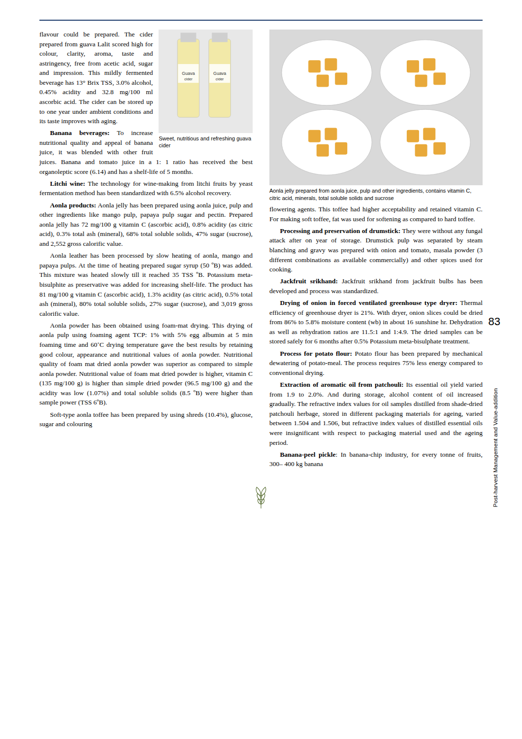Sweet, nutritious and refreshing guava cider
flavour could be prepared. The cider prepared from guava Lalit scored high for colour, clarity, aroma, taste and astringency, free from acetic acid, sugar and impression. This mildly fermented beverage has 13° Brix TSS, 3.0% alcohol, 0.45% acidity and 32.8 mg/100 ml ascorbic acid. The cider can be stored up to one year under ambient conditions and its taste improves with aging.
Banana beverages: To increase nutritional quality and appeal of banana juice, it was blended with other fruit juices. Banana and tomato juice in a 1: 1 ratio has received the best organoleptic score (6.14) and has a shelf-life of 5 months.
Litchi wine: The technology for wine-making from litchi fruits by yeast fermentation method has been standardized with 6.5% alcohol recovery.
Aonla products: Aonla jelly has been prepared using aonla juice, pulp and other ingredients like mango pulp, papaya pulp sugar and pectin. Prepared aonla jelly has 72 mg/100 g vitamin C (ascorbic acid), 0.8% acidity (as citric acid), 0.3% total ash (mineral), 68% total soluble solids, 47% sugar (sucrose), and 2,552 gross calorific value.
Aonla leather has been processed by slow heating of aonla, mango and papaya pulps. At the time of heating prepared sugar syrup (50 ºB) was added. This mixture was heated slowly till it reached 35 TSS ºB. Potassium meta-bisulphite as preservative was added for increasing shelf-life. The product has 81 mg/100 g vitamin C (ascorbic acid), 1.3% acidity (as citric acid), 0.5% total ash (mineral), 80% total soluble solids, 27% sugar (sucrose), and 3,019 gross calorific value.
Aonla powder has been obtained using foam-mat drying. This drying of aonla pulp using foaming agent TCP: 1% with 5% egg albumin at 5 min foaming time and 60˚C drying temperature gave the best results by retaining good colour, appearance and nutritional values of aonla powder. Nutritional quality of foam mat dried aonla powder was superior as compared to simple aonla powder. Nutritional value of foam mat dried powder is higher, vitamin C (135 mg/100 g) is higher than simple dried powder (96.5 mg/100 g) and the acidity was low (1.07%) and total soluble solids (8.5 ºB) were higher than sample power (TSS 6ºB).
Soft-type aonla toffee has been prepared by using shreds (10.4%), glucose, sugar and colouring
Aonla jelly prepared from aonla juice, pulp and other ingredients, contains vitamin C, citric acid, minerals, total soluble solids and sucrose
flowering agents. This toffee had higher acceptability and retained vitamin C. For making soft toffee, fat was used for softening as compared to hard toffee.
Processing and preservation of drumstick: They were without any fungal attack after on year of storage. Drumstick pulp was separated by steam blanching and gravy was prepared with onion and tomato, masala powder (3 different combinations as available commercially) and other spices used for cooking.
Jackfruit srikhand: Jackfruit srikhand from jackfruit bulbs has been developed and process was standardized.
Drying of onion in forced ventilated greenhouse type dryer: Thermal efficiency of greenhouse dryer is 21%. With dryer, onion slices could be dried from 86% to 5.8% moisture content (wb) in about 16 sunshine hr. Dehydration as well as rehydration ratios are 11.5:1 and 1:4.9. The dried samples can be stored safely for 6 months after 0.5% Potassium meta-bisulphate treatment.
Process for potato flour: Potato flour has been prepared by mechanical dewatering of potato-meal. The process requires 75% less energy compared to conventional drying.
Extraction of aromatic oil from patchouli: Its essential oil yield varied from 1.9 to 2.0%. And during storage, alcohol content of oil increased gradually. The refractive index values for oil samples distilled from shade-dried patchouli herbage, stored in different packaging materials for ageing, varied between 1.504 and 1.506, but refractive index values of distilled essential oils were insignificant with respect to packaging material used and the ageing period.
Banana-peel pickle: In banana-chip industry, for every tonne of fruits, 300– 400 kg banana
83
Post-harvest Management and Value-addition